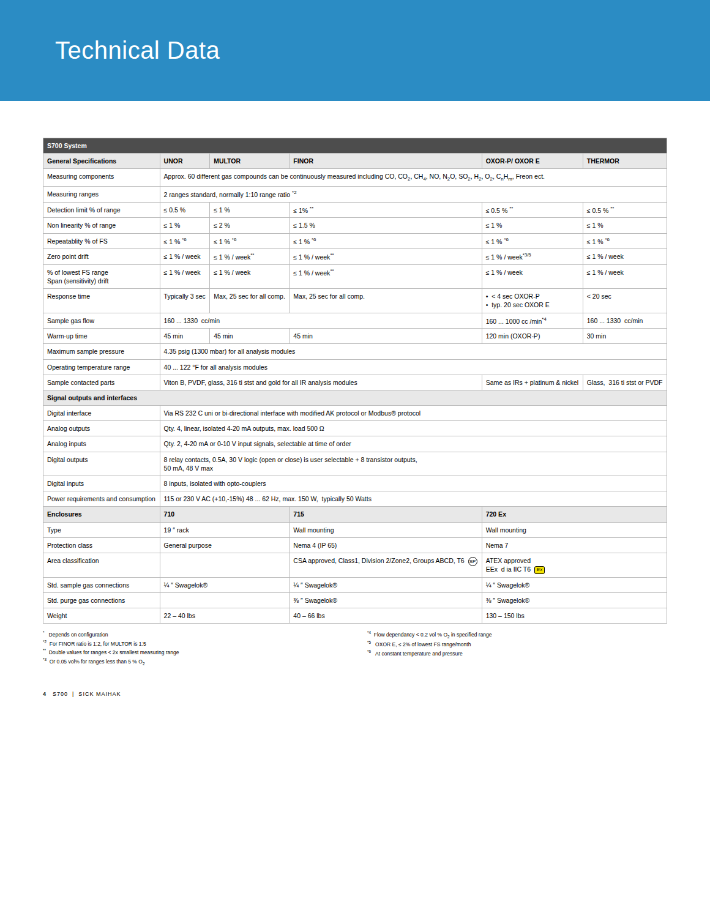Technical Data
| S700 System |
| General Specifications | UNOR | MULTOR | FINOR | OXOR-P/ OXOR E | THERMOR |
| Measuring components | Approx. 60 different gas compounds can be continuously measured including CO, CO 2 , CH 4 , NO, N 2 O, SO 2 , H 2 , O 2 , C n H m , Freon ect. |
| Measuring ranges | 2 ranges standard, normally 1:10 range ratio *2 |
| Detection limit % of range | ≤ 0.5 % | ≤ 1 % | ≤ 1% ** | ≤ 0.5 % ** | ≤ 0.5 % ** |
| Non linearity % of range | ≤ 1 % | ≤ 2 % | ≤ 1.5 % | ≤ 1 % | ≤ 1 % |
| Repeatablity % of FS | ≤ 1 % *6 | ≤ 1 % *6 | ≤ 1 % *6 | ≤ 1 % *6 | ≤ 1 % *6 |
| Zero point drift | ≤ 1 % / week | ≤ 1 % / week ** | ≤ 1 % / week ** | ≤ 1 % / week *3/5 | ≤ 1 % / week |
| % of lowest FS range Span (sensitivity) drift | ≤ 1 % / week | ≤ 1 % / week | ≤ 1 % / week ** | ≤ 1 % / week | ≤ 1 % / week |
| Response time | Typically 3 sec | Max, 25 sec for all comp. | Max, 25 sec for all comp. | • < 4 sec OXOR-P • typ. 20 sec OXOR E | < 20 sec |
| Sample gas flow | 160 ... 1330 cc/min | 160 ... 1000 cc /min *4 | 160 ... 1330 cc/min |
| Warm-up time | 45 min | 45 min | 45 min | 120 min (OXOR-P) | 30 min |
| Maximum sample pressure | 4.35 psig (1300 mbar) for all analysis modules |
| Operating temperature range | 40 ... 122 °F for all analysis modules |
| Sample contacted parts | Viton B, PVDF, glass, 316 ti stst and gold for all IR analysis modules | Same as IRs + platinum & nickel | Glass, 316 ti stst or PVDF |
| Signal outputs and interfaces |
| Digital interface | Via RS 232 C uni or bi-directional interface with modified AK protocol or Modbus® protocol |
| Analog outputs | Qty. 4, linear, isolated 4-20 mA outputs, max. load 500 Ω |
| Analog inputs | Qty. 2, 4-20 mA or 0-10 V input signals, selectable at time of order |
| Digital outputs | 8 relay contacts, 0.5A, 30 V logic (open or close) is user selectable + 8 transistor outputs, 50 mA, 48 V max |
| Digital inputs | 8 inputs, isolated with opto-couplers |
| Power requirements and consumption | 115 or 230 V AC (+10,-15%) 48 ... 62 Hz, max. 150 W, typically 50 Watts |
| Enclosures | 710 | 715 | 720 Ex |
| Type | 19 ″ rack | Wall mounting | Wall mounting |
| Protection class | General purpose | Nema 4 (IP 65) | Nema 7 |
| Area classification | | CSA approved, Class1, Division 2/Zone2, Groups ABCD, T6 SP | ATEX approved EEx d ia IIC T6 Ex |
| Std. sample gas connections | ¼ ″ Swagelok® | ¼ ″ Swagelok® | ¼ ″ Swagelok® |
| Std. purge gas connections | | ⅜ ″ Swagelok® | ⅜ ″ Swagelok® |
| Weight | 22 – 40 lbs | 40 – 66 lbs | 130 – 150 lbs |
* Depends on configuration
*2 For FINOR ratio is 1:2, for MULTOR is 1:5
** Double values for ranges < 2x smallest measuring range
*3 Or 0.05 vol% for ranges less than 5 % O2
*4 Flow dependancy < 0.2 vol % O2 in specified range
*5 OXOR E, ≤ 2% of lowest FS range/month
*6 At constant temperature and pressure
4 S700 | SICK MAIHAK